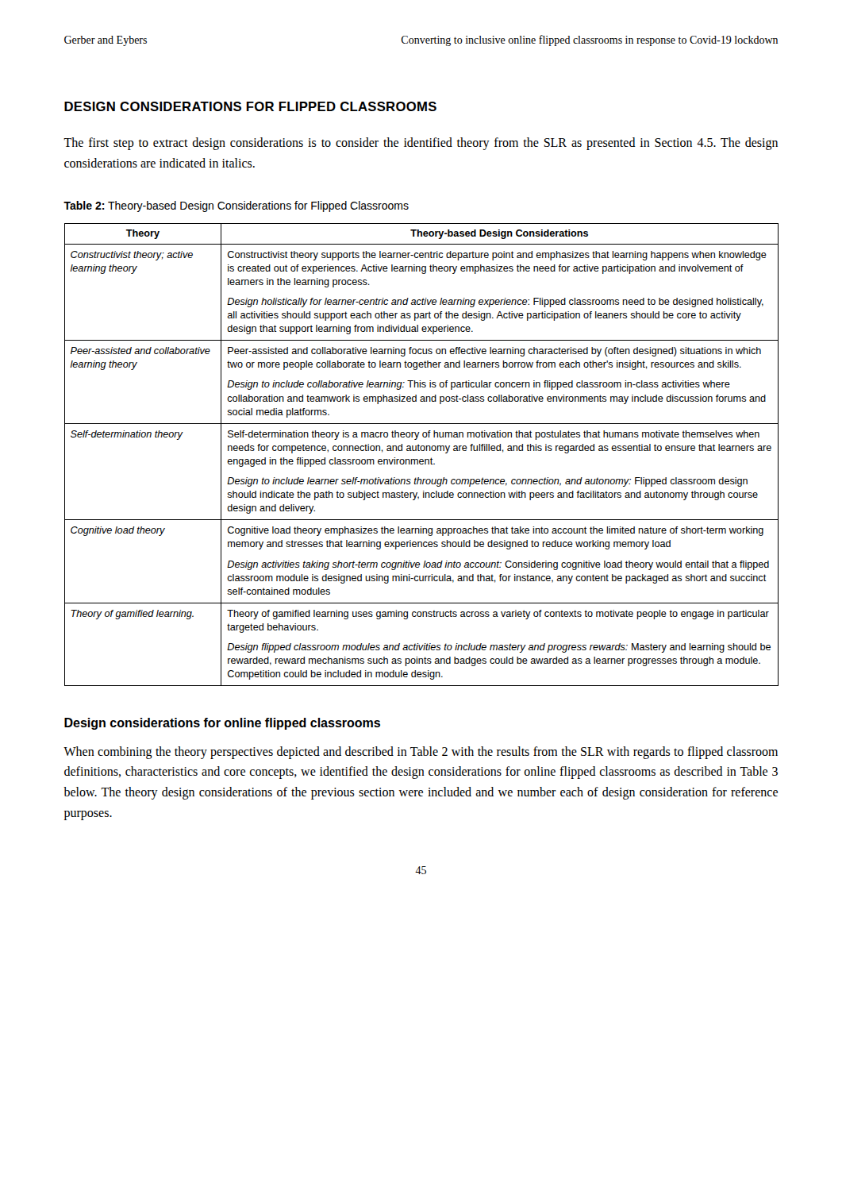Gerber and Eybers Converting to inclusive online flipped classrooms in response to Covid-19 lockdown
DESIGN CONSIDERATIONS FOR FLIPPED CLASSROOMS
The first step to extract design considerations is to consider the identified theory from the SLR as presented in Section 4.5. The design considerations are indicated in italics.
Table 2: Theory-based Design Considerations for Flipped Classrooms
| Theory | Theory-based Design Considerations |
| --- | --- |
| Constructivist theory; active learning theory | Constructivist theory supports the learner-centric departure point and emphasizes that learning happens when knowledge is created out of experiences. Active learning theory emphasizes the need for active participation and involvement of learners in the learning process. Design holistically for learner-centric and active learning experience : Flipped classrooms need to be designed holistically, all activities should support each other as part of the design. Active participation of leaners should be core to activity design that support learning from individual experience. |
| Peer-assisted and collaborative learning theory | Peer-assisted and collaborative learning focus on effective learning characterised by (often designed) situations in which two or more people collaborate to learn together and learners borrow from each other's insight, resources and skills. Design to include collaborative learning: This is of particular concern in flipped classroom in-class activities where collaboration and teamwork is emphasized and post-class collaborative environments may include discussion forums and social media platforms. |
| Self-determination theory | Self-determination theory is a macro theory of human motivation that postulates that humans motivate themselves when needs for competence, connection, and autonomy are fulfilled, and this is regarded as essential to ensure that learners are engaged in the flipped classroom environment. Design to include learner self-motivations through competence, connection, and autonomy: Flipped classroom design should indicate the path to subject mastery, include connection with peers and facilitators and autonomy through course design and delivery. |
| Cognitive load theory | Cognitive load theory emphasizes the learning approaches that take into account the limited nature of short-term working memory and stresses that learning experiences should be designed to reduce working memory load Design activities taking short-term cognitive load into account: Considering cognitive load theory would entail that a flipped classroom module is designed using mini-curricula, and that, for instance, any content be packaged as short and succinct self-contained modules |
| Theory of gamified learning. | Theory of gamified learning uses gaming constructs across a variety of contexts to motivate people to engage in particular targeted behaviours. Design flipped classroom modules and activities to include mastery and progress rewards: Mastery and learning should be rewarded, reward mechanisms such as points and badges could be awarded as a learner progresses through a module. Competition could be included in module design. |
Design considerations for online flipped classrooms
When combining the theory perspectives depicted and described in Table 2 with the results from the SLR with regards to flipped classroom definitions, characteristics and core concepts, we identified the design considerations for online flipped classrooms as described in Table 3 below. The theory design considerations of the previous section were included and we number each of design consideration for reference purposes.
45